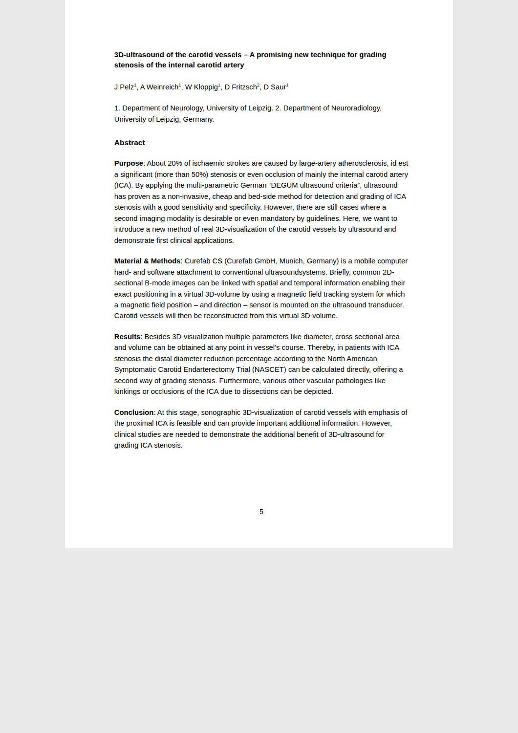3D-ultrasound of the carotid vessels – A promising new technique for grading stenosis of the internal carotid artery
J Pelz1, A Weinreich1, W Kloppig1, D Fritzsch2, D Saur1
1. Department of Neurology, University of Leipzig. 2. Department of Neuroradiology, University of Leipzig, Germany.
Abstract
Purpose: About 20% of ischaemic strokes are caused by large-artery atherosclerosis, id est a significant (more than 50%) stenosis or even occlusion of mainly the internal carotid artery (ICA). By applying the multi-parametric German “DEGUM ultrasound criteria”, ultrasound has proven as a non-invasive, cheap and bed-side method for detection and grading of ICA stenosis with a good sensitivity and specificity. However, there are still cases where a second imaging modality is desirable or even mandatory by guidelines. Here, we want to introduce a new method of real 3D-visualization of the carotid vessels by ultrasound and demonstrate first clinical applications.
Material & Methods: Curefab CS (Curefab GmbH, Munich, Germany) is a mobile computer hard- and software attachment to conventional ultrasoundsystems. Briefly, common 2D-sectional B-mode images can be linked with spatial and temporal information enabling their exact positioning in a virtual 3D-volume by using a magnetic field tracking system for which a magnetic field position – and direction – sensor is mounted on the ultrasound transducer. Carotid vessels will then be reconstructed from this virtual 3D-volume.
Results: Besides 3D-visualization multiple parameters like diameter, cross sectional area and volume can be obtained at any point in vessel’s course. Thereby, in patients with ICA stenosis the distal diameter reduction percentage according to the North American Symptomatic Carotid Endarterectomy Trial (NASCET) can be calculated directly, offering a second way of grading stenosis. Furthermore, various other vascular pathologies like kinkings or occlusions of the ICA due to dissections can be depicted.
Conclusion: At this stage, sonographic 3D-visualization of carotid vessels with emphasis of the proximal ICA is feasible and can provide important additional information. However, clinical studies are needed to demonstrate the additional benefit of 3D-ultrasound for grading ICA stenosis.
5